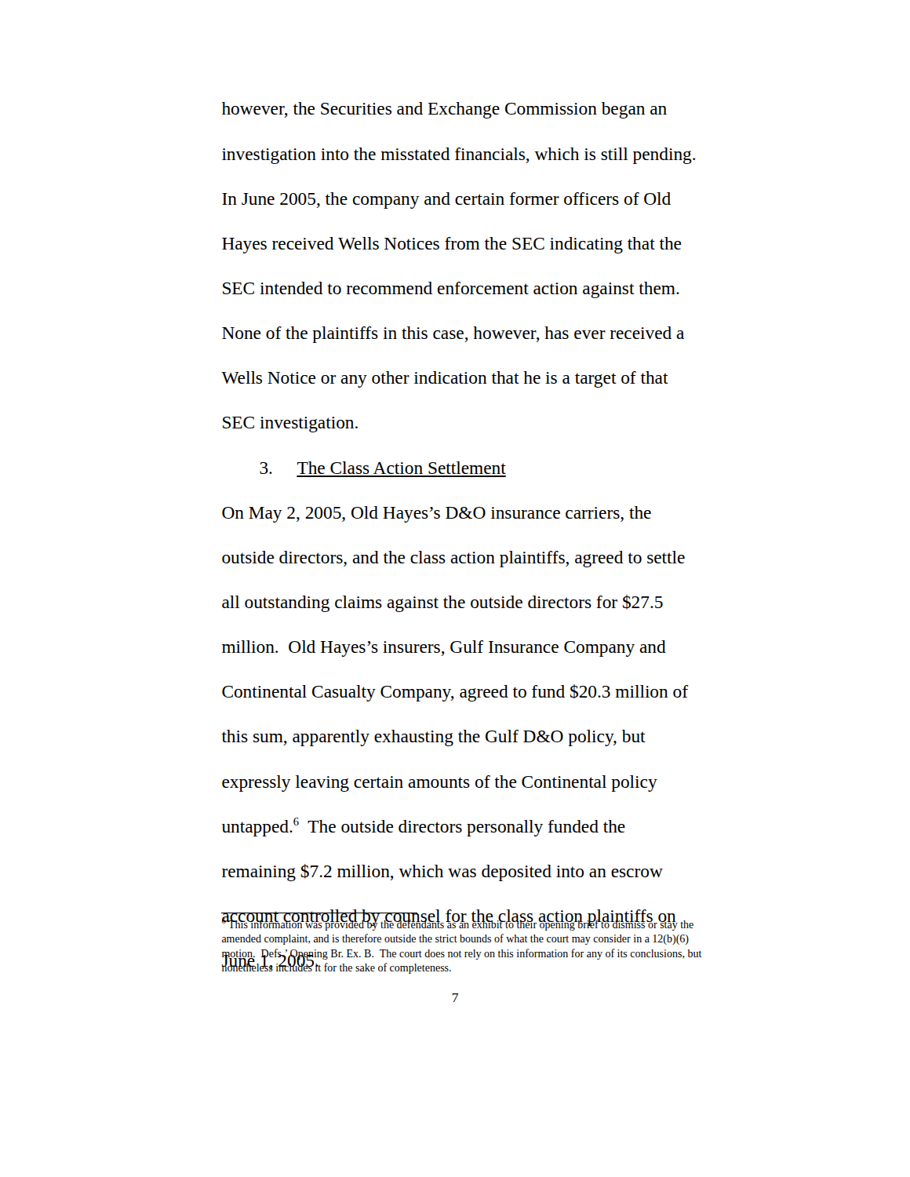however, the Securities and Exchange Commission began an investigation into the misstated financials, which is still pending. In June 2005, the company and certain former officers of Old Hayes received Wells Notices from the SEC indicating that the SEC intended to recommend enforcement action against them. None of the plaintiffs in this case, however, has ever received a Wells Notice or any other indication that he is a target of that SEC investigation.
3. The Class Action Settlement
On May 2, 2005, Old Hayes’s D&O insurance carriers, the outside directors, and the class action plaintiffs, agreed to settle all outstanding claims against the outside directors for $27.5 million. Old Hayes’s insurers, Gulf Insurance Company and Continental Casualty Company, agreed to fund $20.3 million of this sum, apparently exhausting the Gulf D&O policy, but expressly leaving certain amounts of the Continental policy untapped.6 The outside directors personally funded the remaining $7.2 million, which was deposited into an escrow account controlled by counsel for the class action plaintiffs on June 1, 2005.
6 This information was provided by the defendants as an exhibit to their opening brief to dismiss or stay the amended complaint, and is therefore outside the strict bounds of what the court may consider in a 12(b)(6) motion. Defs.’ Opening Br. Ex. B. The court does not rely on this information for any of its conclusions, but nonetheless includes it for the sake of completeness.
7